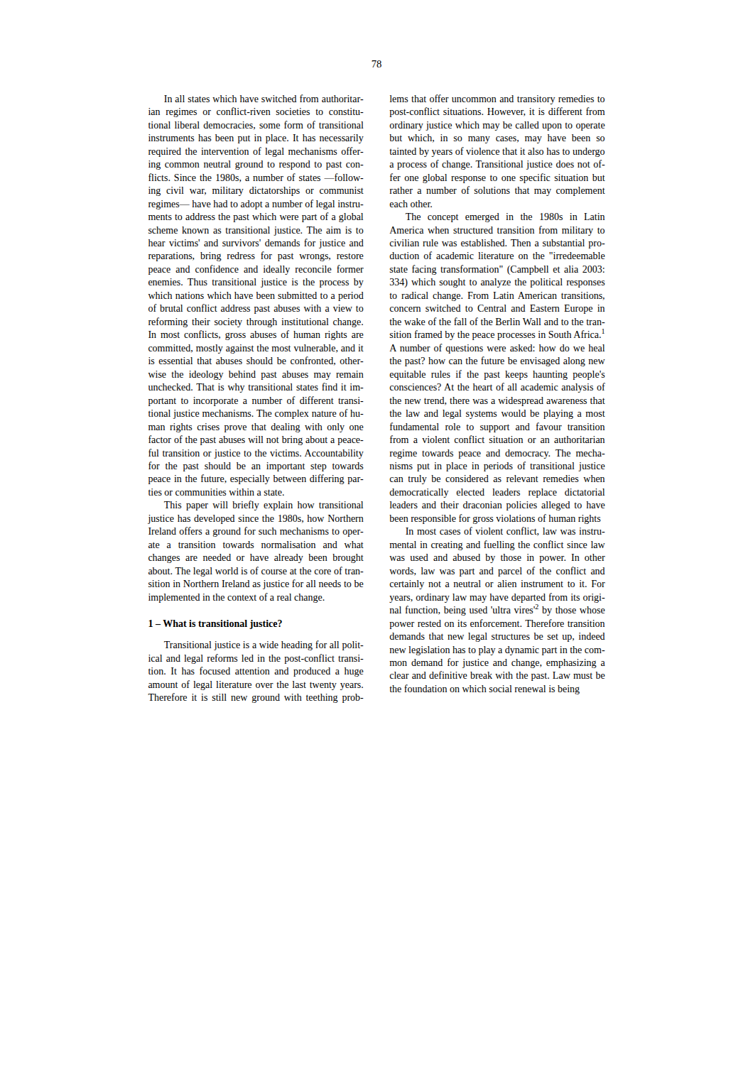78
In all states which have switched from authoritarian regimes or conflict-riven societies to constitutional liberal democracies, some form of transitional instruments has been put in place. It has necessarily required the intervention of legal mechanisms offering common neutral ground to respond to past conflicts. Since the 1980s, a number of states —following civil war, military dictatorships or communist regimes— have had to adopt a number of legal instruments to address the past which were part of a global scheme known as transitional justice. The aim is to hear victims' and survivors' demands for justice and reparations, bring redress for past wrongs, restore peace and confidence and ideally reconcile former enemies. Thus transitional justice is the process by which nations which have been submitted to a period of brutal conflict address past abuses with a view to reforming their society through institutional change. In most conflicts, gross abuses of human rights are committed, mostly against the most vulnerable, and it is essential that abuses should be confronted, otherwise the ideology behind past abuses may remain unchecked. That is why transitional states find it important to incorporate a number of different transitional justice mechanisms. The complex nature of human rights crises prove that dealing with only one factor of the past abuses will not bring about a peaceful transition or justice to the victims. Accountability for the past should be an important step towards peace in the future, especially between differing parties or communities within a state.
This paper will briefly explain how transitional justice has developed since the 1980s, how Northern Ireland offers a ground for such mechanisms to operate a transition towards normalisation and what changes are needed or have already been brought about. The legal world is of course at the core of transition in Northern Ireland as justice for all needs to be implemented in the context of a real change.
1 – What is transitional justice?
Transitional justice is a wide heading for all political and legal reforms led in the post-conflict transition. It has focused attention and produced a huge amount of legal literature over the last twenty years. Therefore it is still new ground with teething problems that offer uncommon and transitory remedies to post-conflict situations. However, it is different from ordinary justice which may be called upon to operate but which, in so many cases, may have been so tainted by years of violence that it also has to undergo a process of change. Transitional justice does not offer one global response to one specific situation but rather a number of solutions that may complement each other.
The concept emerged in the 1980s in Latin America when structured transition from military to civilian rule was established. Then a substantial production of academic literature on the "irredeemable state facing transformation" (Campbell et alia 2003: 334) which sought to analyze the political responses to radical change. From Latin American transitions, concern switched to Central and Eastern Europe in the wake of the fall of the Berlin Wall and to the transition framed by the peace processes in South Africa.1 A number of questions were asked: how do we heal the past? how can the future be envisaged along new equitable rules if the past keeps haunting people's consciences? At the heart of all academic analysis of the new trend, there was a widespread awareness that the law and legal systems would be playing a most fundamental role to support and favour transition from a violent conflict situation or an authoritarian regime towards peace and democracy. The mechanisms put in place in periods of transitional justice can truly be considered as relevant remedies when democratically elected leaders replace dictatorial leaders and their draconian policies alleged to have been responsible for gross violations of human rights
In most cases of violent conflict, law was instrumental in creating and fuelling the conflict since law was used and abused by those in power. In other words, law was part and parcel of the conflict and certainly not a neutral or alien instrument to it. For years, ordinary law may have departed from its original function, being used 'ultra vires'2 by those whose power rested on its enforcement. Therefore transition demands that new legal structures be set up, indeed new legislation has to play a dynamic part in the common demand for justice and change, emphasizing a clear and definitive break with the past. Law must be the foundation on which social renewal is being